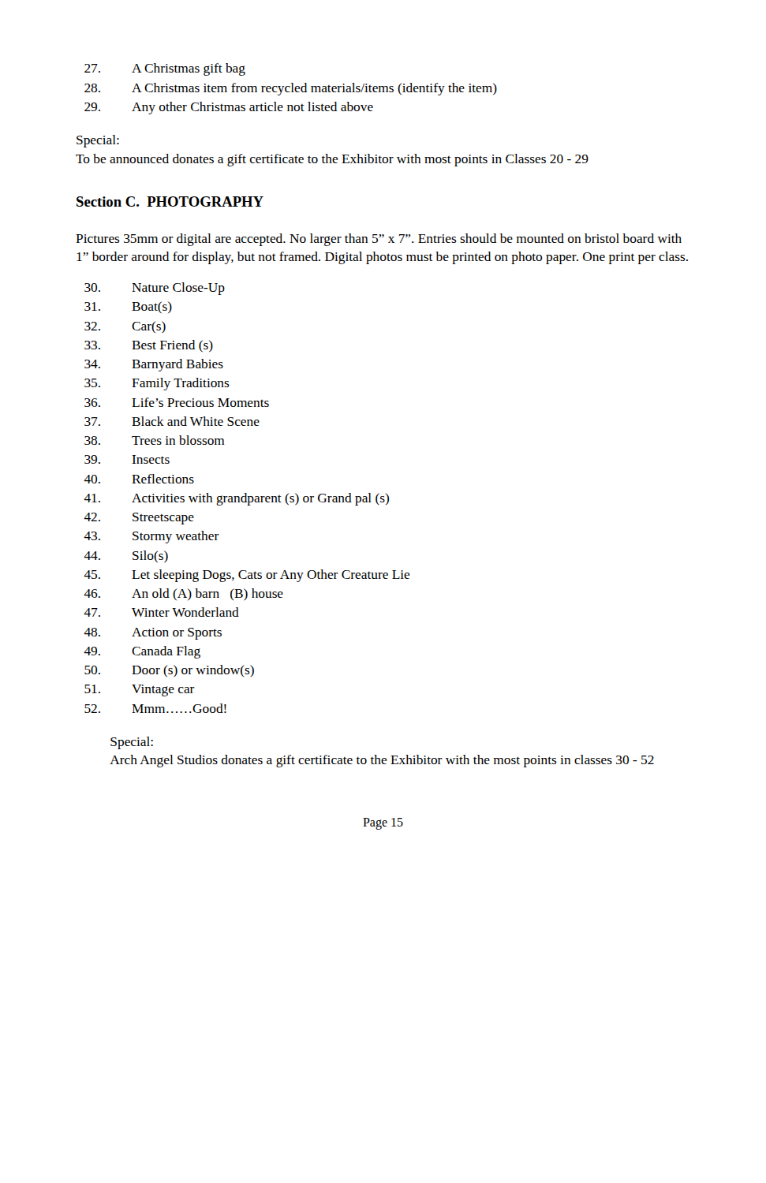27. A Christmas gift bag
28. A Christmas item from recycled materials/items (identify the item)
29. Any other Christmas article not listed above
Special:
To be announced donates a gift certificate to the Exhibitor with most points in Classes 20 - 29
Section C. PHOTOGRAPHY
Pictures 35mm or digital are accepted. No larger than 5” x 7”. Entries should be mounted on bristol board with 1” border around for display, but not framed. Digital photos must be printed on photo paper. One print per class.
30. Nature Close-Up
31. Boat(s)
32. Car(s)
33. Best Friend (s)
34. Barnyard Babies
35. Family Traditions
36. Life’s Precious Moments
37. Black and White Scene
38. Trees in blossom
39. Insects
40. Reflections
41. Activities with grandparent (s) or Grand pal (s)
42. Streetscape
43. Stormy weather
44. Silo(s)
45. Let sleeping Dogs, Cats or Any Other Creature Lie
46. An old (A) barn (B) house
47. Winter Wonderland
48. Action or Sports
49. Canada Flag
50. Door (s) or window(s)
51. Vintage car
52. Mmm……Good!
Special:
Arch Angel Studios donates a gift certificate to the Exhibitor with the most points in classes 30 - 52
Page 15